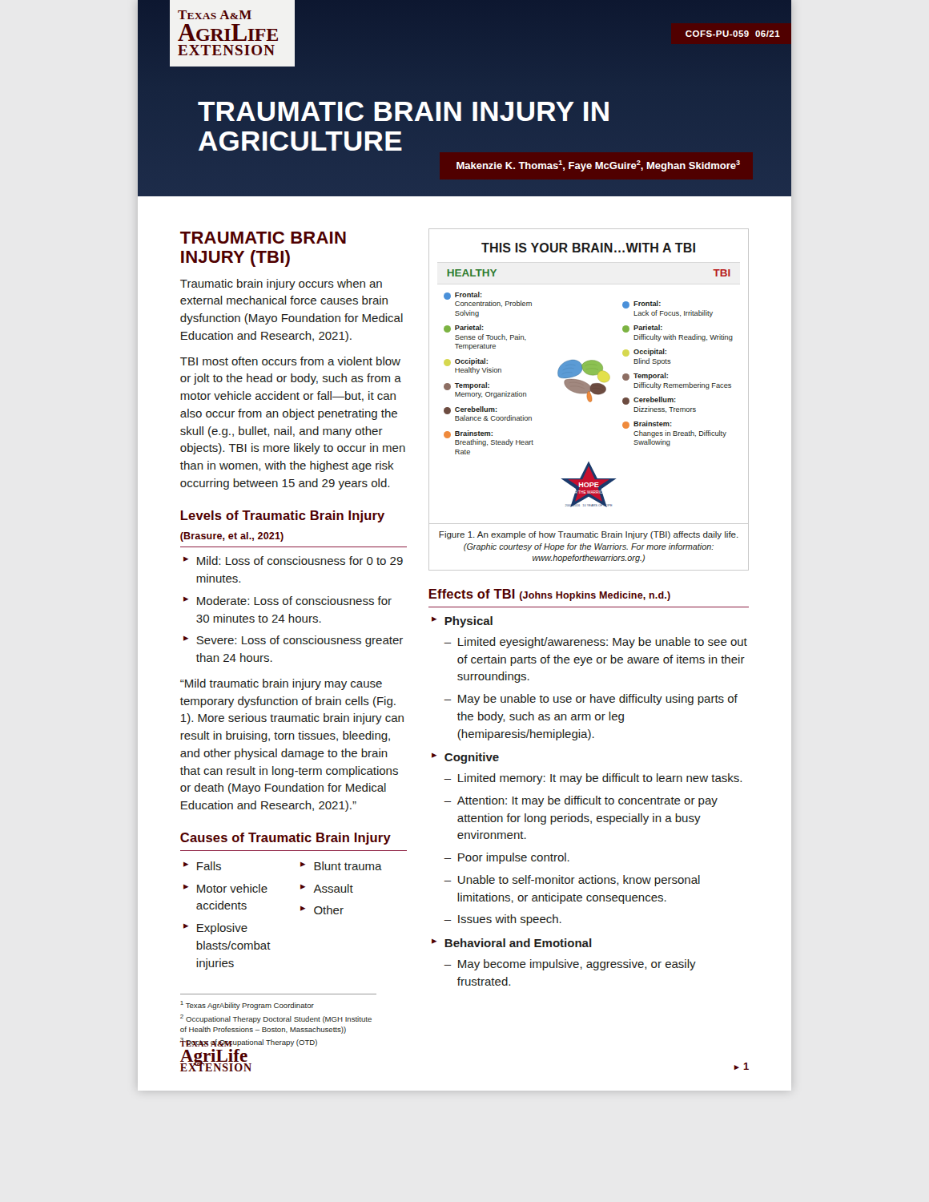Texas A&M
AGRI LIFE
EXTENSION
COFS-PU-059 06/21
Traumatic Brain Injury in Agriculture
Makenzie K. Thomas1, Faye McGuire2, Meghan Skidmore3
Traumatic Brain Injury (TBI)
Traumatic brain injury occurs when an external mechanical force causes brain dysfunction (Mayo Foundation for Medical Education and Research, 2021).
TBI most often occurs from a violent blow or jolt to the head or body, such as from a motor vehicle accident or fall—but, it can also occur from an object penetrating the skull (e.g., bullet, nail, and many other objects). TBI is more likely to occur in men than in women, with the highest age risk occurring between 15 and 29 years old.
Levels of Traumatic Brain Injury (Brasure, et al., 2021)
Mild: Loss of consciousness for 0 to 29 minutes.
Moderate: Loss of consciousness for 30 minutes to 24 hours.
Severe: Loss of consciousness greater than 24 hours.
“Mild traumatic brain injury may cause temporary dysfunction of brain cells (Fig. 1). More serious traumatic brain injury can result in bruising, torn tissues, bleeding, and other physical damage to the brain that can result in long-term complications or death (Mayo Foundation for Medical Education and Research, 2021).”
Causes of Traumatic Brain Injury
Falls
Motor vehicle accidents
Explosive blasts/combat injuries
Blunt trauma
Assault
Other
1 Texas AgrAbility Program Coordinator
2 Occupational Therapy Doctoral Student (MGH Institute of Health Professions – Boston, Massachusetts))
3 Doctor of Occupational Therapy (OTD)
THIS IS YOUR BRAIN…WITH A TBI
HEALTHY TBI
Frontal: Concentration, Problem Solving
Parietal: Sense of Touch, Pain, Temperature
Occipital: Healthy Vision
Temporal: Memory, Organization
Cerebellum: Balance & Coordination
Brainstem: Breathing, Steady Heart Rate
Frontal: Lack of Focus, Irritability
Parietal: Difficulty with Reading, Writing
Occipital: Blind Spots
Temporal: Difficulty Remembering Faces
Cerebellum: Dizziness, Tremors
Brainstem: Changes in Breath, Difficulty Swallowing
HOPE FOR THE WARRIORS 2006-2016 10 YEARS OF HOPE
Figure 1. An example of how Traumatic Brain Injury (TBI) affects daily life.
(Graphic courtesy of Hope for the Warriors. For more information: www.hopeforthewarriors.org.)
Effects of TBI (Johns Hopkins Medicine, n.d.)
Physical
Limited eyesight/awareness: May be unable to see out of certain parts of the eye or be aware of items in their surroundings.
May be unable to use or have difficulty using parts of the body, such as an arm or leg (hemiparesis/hemiplegia).
Cognitive
Limited memory: It may be difficult to learn new tasks.
Attention: It may be difficult to concentrate or pay attention for long periods, especially in a busy environment.
Poor impulse control.
Unable to self-monitor actions, know personal limitations, or anticipate consequences.
Issues with speech.
Behavioral and Emotional
May become impulsive, aggressive, or easily frustrated.
Texas A&M
AgriLife
EXTENSION
1